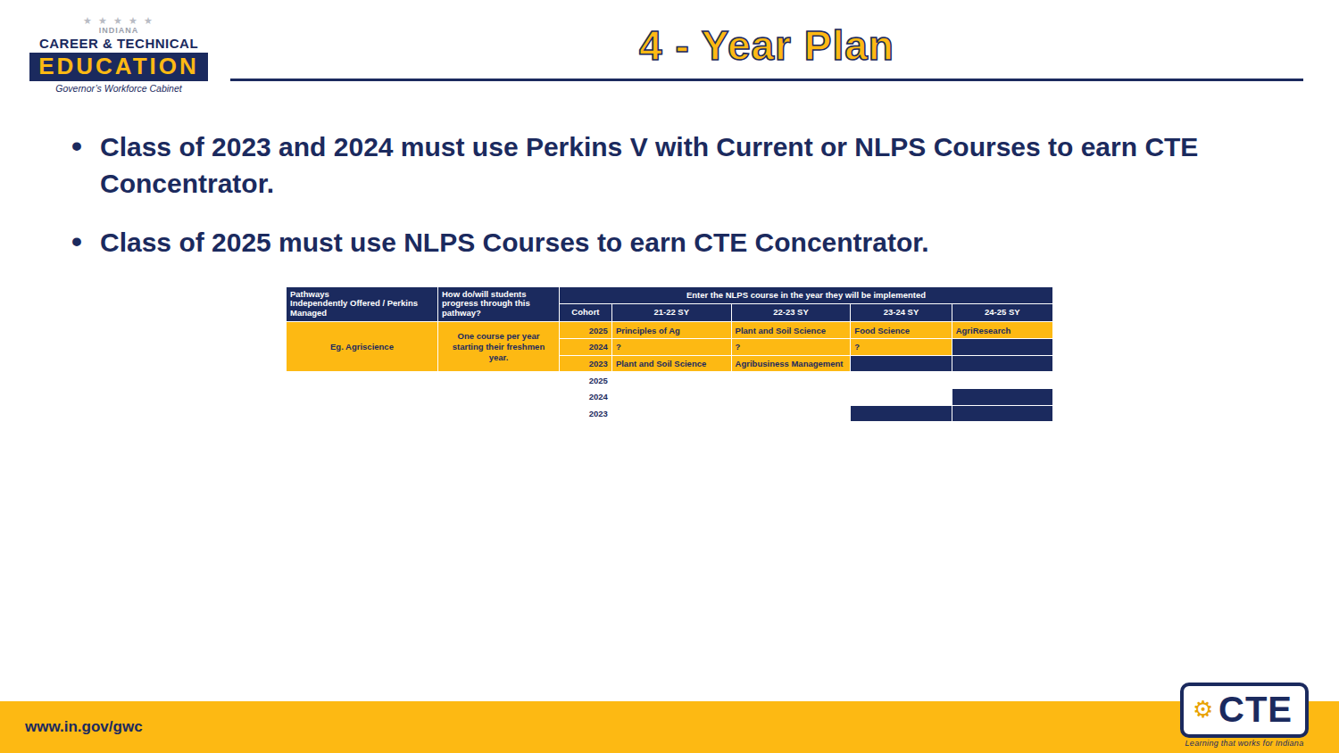★ ★ ★ ★ ★
INDIANA
CAREER & TECHNICAL
EDUCATION
Governor’s Workforce Cabinet
4 - Year Plan
Class of 2023 and 2024 must use Perkins V with Current or NLPS Courses to earn CTE Concentrator.
Class of 2025 must use NLPS Courses to earn CTE Concentrator.
| Pathways Independently Offered / Perkins Managed | How do/will students progress through this pathway? | Enter the NLPS course in the year they will be implemented |
| --- | --- | --- |
| Cohort | 21-22 SY | 22-23 SY | 23-24 SY | 24-25 SY |
| Eg. Agriscience | One course per year starting their freshmen year. | 2025 | Principles of Ag | Plant and Soil Science | Food Science | AgriResearch |
| 2024 | ? | ? | ? | |
| 2023 | Plant and Soil Science | Agribusiness Management | | |
| | | 2025 | | | | |
| 2024 | | | | |
| 2023 | | | | |
www.in.gov/gwc
⚙ CTE
Learning that works for Indiana